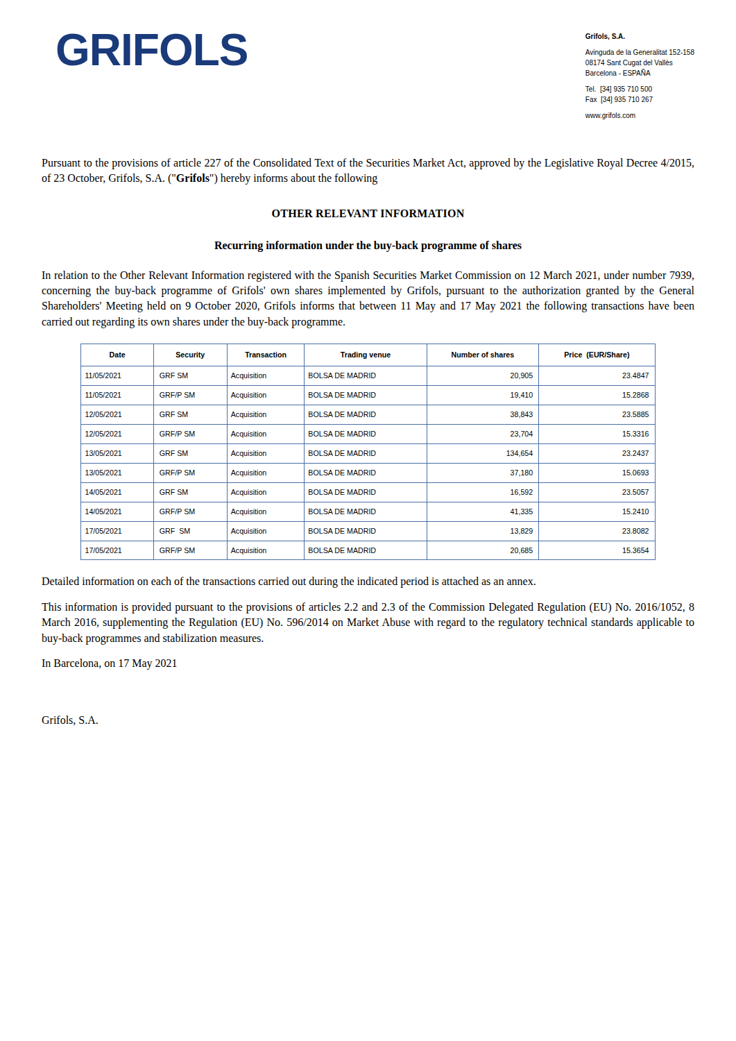GRIFOLS
Grifols, S.A.
Avinguda de la Generalitat 152-158
08174 Sant Cugat del Vallès
Barcelona - ESPAÑA
Tel. [34] 935 710 500
Fax [34] 935 710 267
www.grifols.com
Pursuant to the provisions of article 227 of the Consolidated Text of the Securities Market Act, approved by the Legislative Royal Decree 4/2015, of 23 October, Grifols, S.A. ("Grifols") hereby informs about the following
OTHER RELEVANT INFORMATION
Recurring information under the buy-back programme of shares
In relation to the Other Relevant Information registered with the Spanish Securities Market Commission on 12 March 2021, under number 7939, concerning the buy-back programme of Grifols' own shares implemented by Grifols, pursuant to the authorization granted by the General Shareholders' Meeting held on 9 October 2020, Grifols informs that between 11 May and 17 May 2021 the following transactions have been carried out regarding its own shares under the buy-back programme.
| Date | Security | Transaction | Trading venue | Number of shares | Price (EUR/Share) |
| --- | --- | --- | --- | --- | --- |
| 11/05/2021 | GRF SM | Acquisition | BOLSA DE MADRID | 20,905 | 23.4847 |
| 11/05/2021 | GRF/P SM | Acquisition | BOLSA DE MADRID | 19,410 | 15.2868 |
| 12/05/2021 | GRF SM | Acquisition | BOLSA DE MADRID | 38,843 | 23.5885 |
| 12/05/2021 | GRF/P SM | Acquisition | BOLSA DE MADRID | 23,704 | 15.3316 |
| 13/05/2021 | GRF SM | Acquisition | BOLSA DE MADRID | 134,654 | 23.2437 |
| 13/05/2021 | GRF/P SM | Acquisition | BOLSA DE MADRID | 37,180 | 15.0693 |
| 14/05/2021 | GRF SM | Acquisition | BOLSA DE MADRID | 16,592 | 23.5057 |
| 14/05/2021 | GRF/P SM | Acquisition | BOLSA DE MADRID | 41,335 | 15.2410 |
| 17/05/2021 | GRF SM | Acquisition | BOLSA DE MADRID | 13,829 | 23.8082 |
| 17/05/2021 | GRF/P SM | Acquisition | BOLSA DE MADRID | 20,685 | 15.3654 |
Detailed information on each of the transactions carried out during the indicated period is attached as an annex.
This information is provided pursuant to the provisions of articles 2.2 and 2.3 of the Commission Delegated Regulation (EU) No. 2016/1052, 8 March 2016, supplementing the Regulation (EU) No. 596/2014 on Market Abuse with regard to the regulatory technical standards applicable to buy-back programmes and stabilization measures.
In Barcelona, on 17 May 2021
Grifols, S.A.